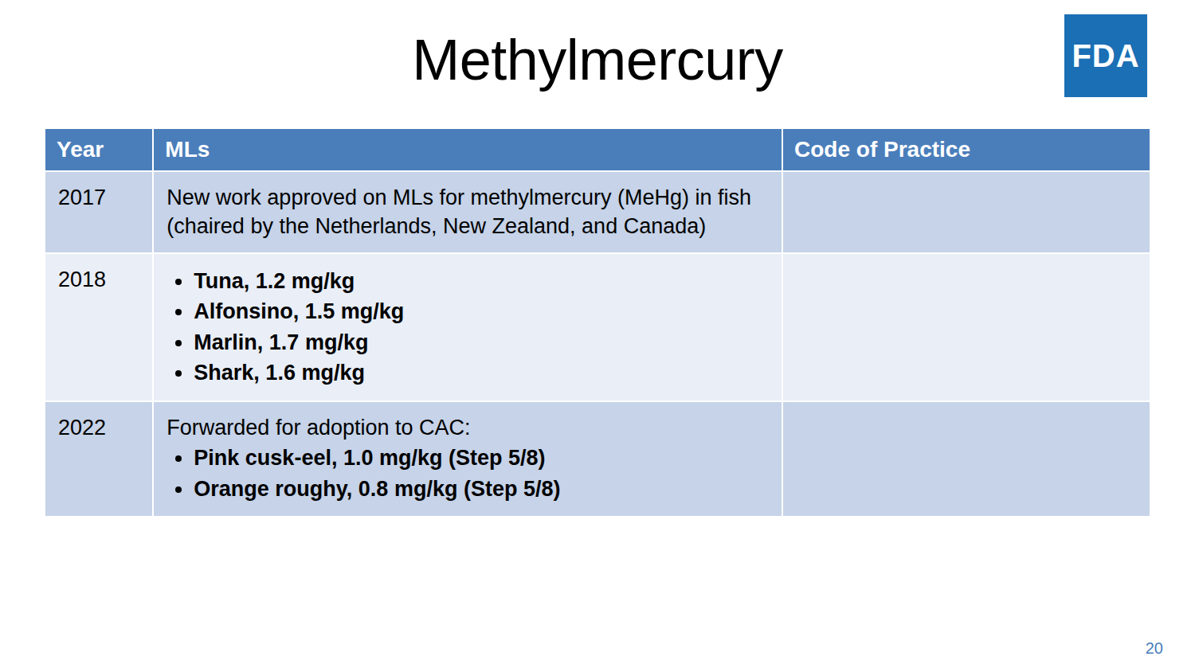FDA
Methylmercury
| Year | MLs | Code of Practice |
| --- | --- | --- |
| 2017 | New work approved on MLs for methylmercury (MeHg) in fish (chaired by the Netherlands, New Zealand, and Canada) | |
| 2018 | Tuna, 1.2 mg/kg Alfonsino, 1.5 mg/kg Marlin, 1.7 mg/kg Shark, 1.6 mg/kg | |
| 2022 | Forwarded for adoption to CAC: Pink cusk-eel, 1.0 mg/kg (Step 5/8) Orange roughy, 0.8 mg/kg (Step 5/8) | |
20